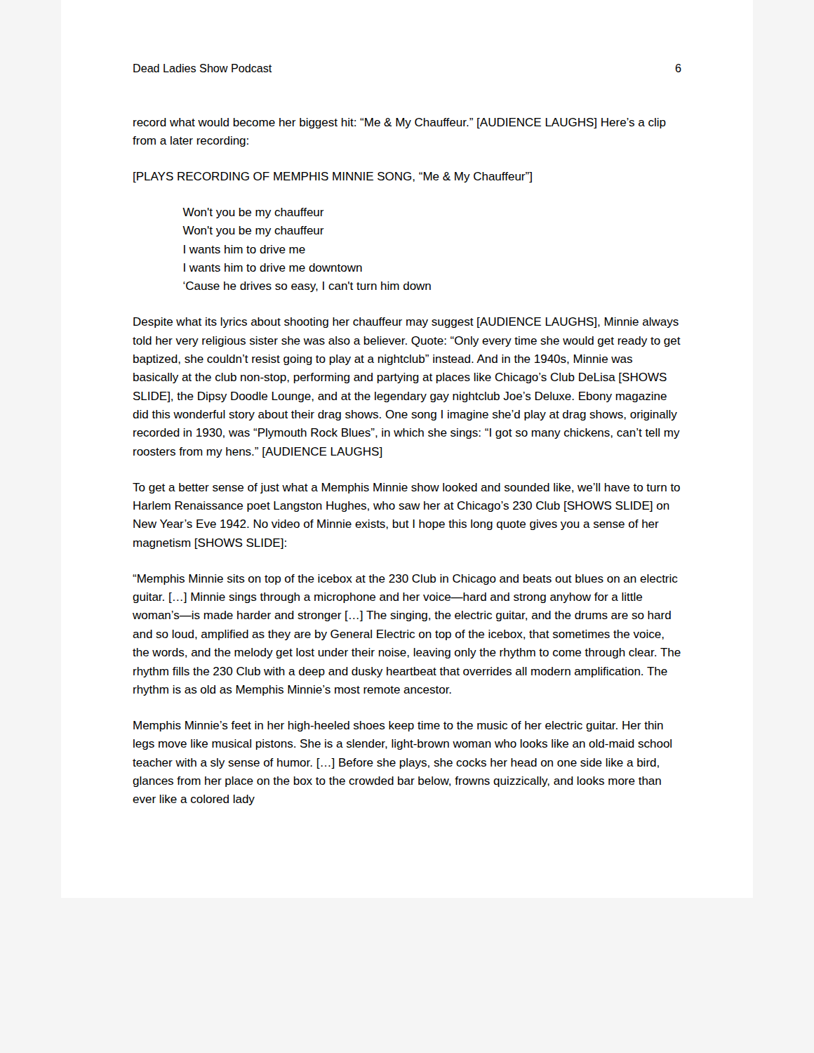Dead Ladies Show Podcast 6
record what would become her biggest hit: “Me & My Chauffeur.” [AUDIENCE LAUGHS] Here’s a clip from a later recording:
[PLAYS RECORDING OF MEMPHIS MINNIE SONG, “Me & My Chauffeur”]
Won't you be my chauffeur
Won't you be my chauffeur
I wants him to drive me
I wants him to drive me downtown
‘Cause he drives so easy, I can't turn him down
Despite what its lyrics about shooting her chauffeur may suggest [AUDIENCE LAUGHS], Minnie always told her very religious sister she was also a believer. Quote: “Only every time she would get ready to get baptized, she couldn’t resist going to play at a nightclub” instead. And in the 1940s, Minnie was basically at the club non-stop, performing and partying at places like Chicago’s Club DeLisa [SHOWS SLIDE], the Dipsy Doodle Lounge, and at the legendary gay nightclub Joe’s Deluxe. Ebony magazine did this wonderful story about their drag shows. One song I imagine she’d play at drag shows, originally recorded in 1930, was “Plymouth Rock Blues”, in which she sings: “I got so many chickens, can’t tell my roosters from my hens.” [AUDIENCE LAUGHS]
To get a better sense of just what a Memphis Minnie show looked and sounded like, we’ll have to turn to Harlem Renaissance poet Langston Hughes, who saw her at Chicago’s 230 Club [SHOWS SLIDE] on New Year’s Eve 1942. No video of Minnie exists, but I hope this long quote gives you a sense of her magnetism [SHOWS SLIDE]:
“Memphis Minnie sits on top of the icebox at the 230 Club in Chicago and beats out blues on an electric guitar. […] Minnie sings through a microphone and her voice—hard and strong anyhow for a little woman’s—is made harder and stronger […] The singing, the electric guitar, and the drums are so hard and so loud, amplified as they are by General Electric on top of the icebox, that sometimes the voice, the words, and the melody get lost under their noise, leaving only the rhythm to come through clear. The rhythm fills the 230 Club with a deep and dusky heartbeat that overrides all modern amplification. The rhythm is as old as Memphis Minnie’s most remote ancestor.
Memphis Minnie’s feet in her high-heeled shoes keep time to the music of her electric guitar. Her thin legs move like musical pistons. She is a slender, light-brown woman who looks like an old-maid school teacher with a sly sense of humor. […] Before she plays, she cocks her head on one side like a bird, glances from her place on the box to the crowded bar below, frowns quizzically, and looks more than ever like a colored lady